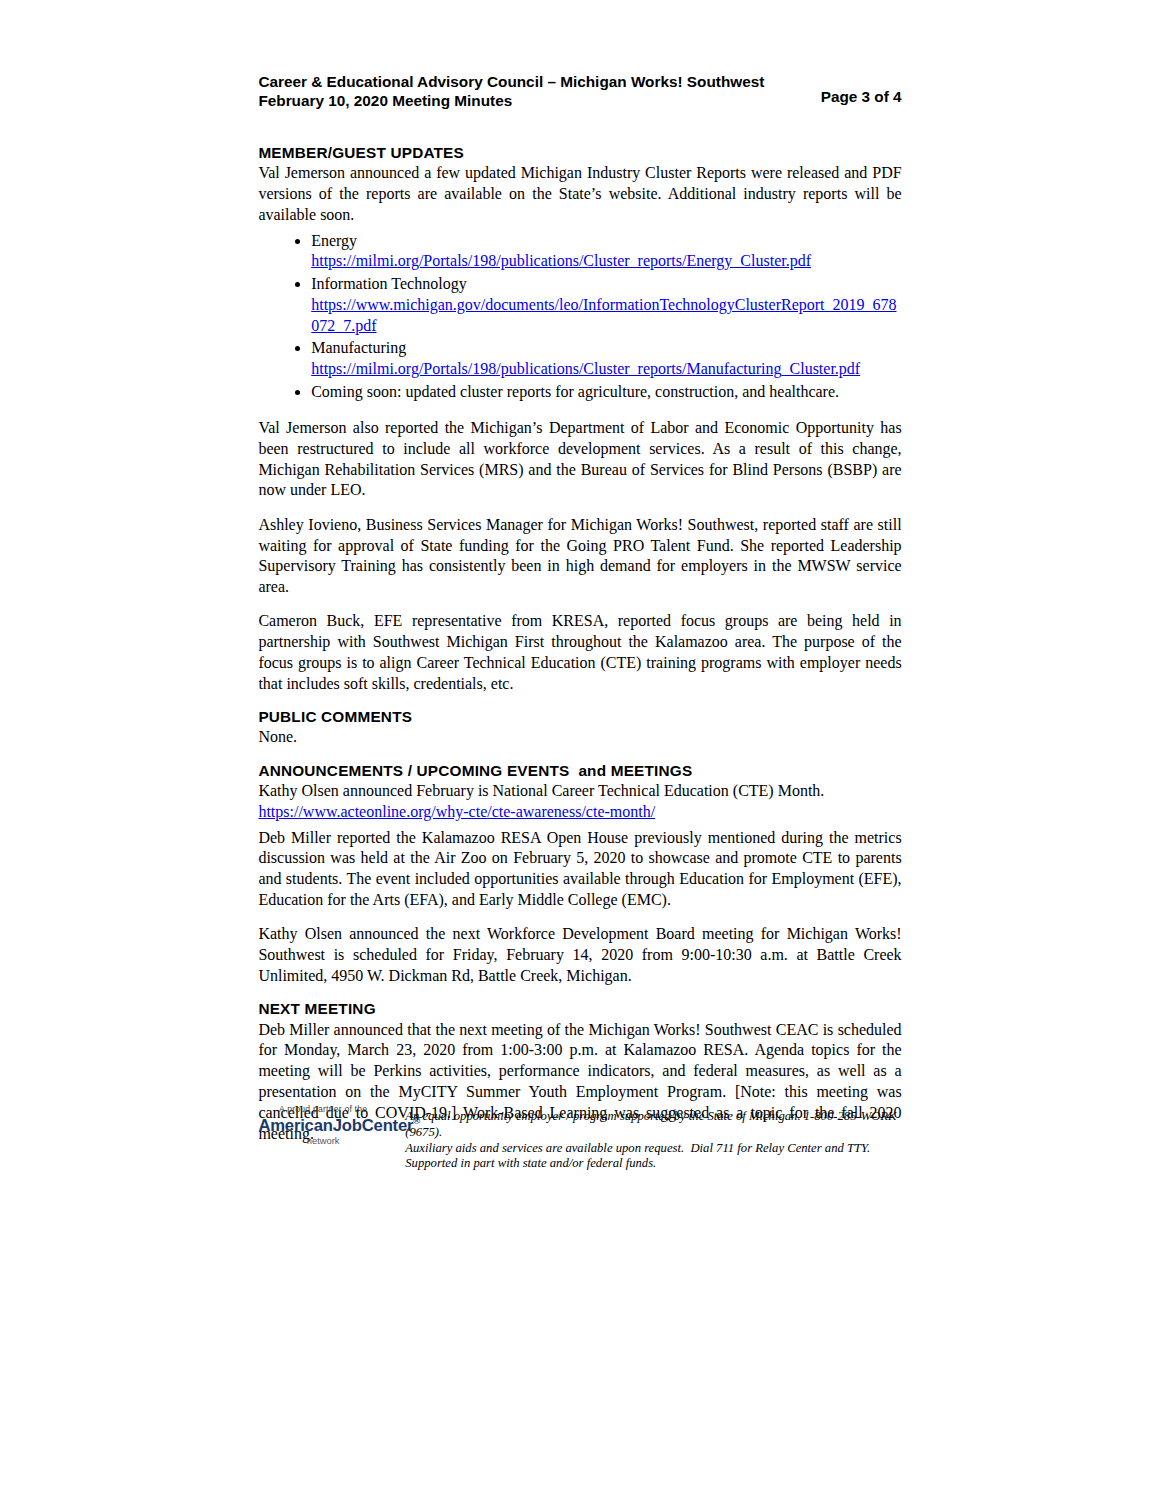Career & Educational Advisory Council – Michigan Works! Southwest
February 10, 2020 Meeting Minutes
Page 3 of 4
MEMBER/GUEST UPDATES
Val Jemerson announced a few updated Michigan Industry Cluster Reports were released and PDF versions of the reports are available on the State’s website. Additional industry reports will be available soon.
Energy https://milmi.org/Portals/198/publications/Cluster_reports/Energy_Cluster.pdf
Information Technology https://www.michigan.gov/documents/leo/InformationTechnologyClusterReport_2019_678072_7.pdf
Manufacturing https://milmi.org/Portals/198/publications/Cluster_reports/Manufacturing_Cluster.pdf
Coming soon: updated cluster reports for agriculture, construction, and healthcare.
Val Jemerson also reported the Michigan’s Department of Labor and Economic Opportunity has been restructured to include all workforce development services. As a result of this change, Michigan Rehabilitation Services (MRS) and the Bureau of Services for Blind Persons (BSBP) are now under LEO.
Ashley Iovieno, Business Services Manager for Michigan Works! Southwest, reported staff are still waiting for approval of State funding for the Going PRO Talent Fund. She reported Leadership Supervisory Training has consistently been in high demand for employers in the MWSW service area.
Cameron Buck, EFE representative from KRESA, reported focus groups are being held in partnership with Southwest Michigan First throughout the Kalamazoo area. The purpose of the focus groups is to align Career Technical Education (CTE) training programs with employer needs that includes soft skills, credentials, etc.
PUBLIC COMMENTS
None.
ANNOUNCEMENTS / UPCOMING EVENTS and MEETINGS
Kathy Olsen announced February is National Career Technical Education (CTE) Month.
https://www.acteonline.org/why-cte/cte-awareness/cte-month/
Deb Miller reported the Kalamazoo RESA Open House previously mentioned during the metrics discussion was held at the Air Zoo on February 5, 2020 to showcase and promote CTE to parents and students. The event included opportunities available through Education for Employment (EFE), Education for the Arts (EFA), and Early Middle College (EMC).
Kathy Olsen announced the next Workforce Development Board meeting for Michigan Works! Southwest is scheduled for Friday, February 14, 2020 from 9:00-10:30 a.m. at Battle Creek Unlimited, 4950 W. Dickman Rd, Battle Creek, Michigan.
NEXT MEETING
Deb Miller announced that the next meeting of the Michigan Works! Southwest CEAC is scheduled for Monday, March 23, 2020 from 1:00-3:00 p.m. at Kalamazoo RESA. Agenda topics for the meeting will be Perkins activities, performance indicators, and federal measures, as well as a presentation on the MyCITY Summer Youth Employment Program. [Note: this meeting was cancelled due to COVID-19.] Work-Based Learning was suggested as a topic for the fall 2020 meeting.
A proud partner of the
AmericanJob Center®
network
An equal opportunity employer / program supported by the State of Michigan. 1-800-285-WORK (9675).
Auxiliary aids and services are available upon request. Dial 711 for Relay Center and TTY.
Supported in part with state and/or federal funds.